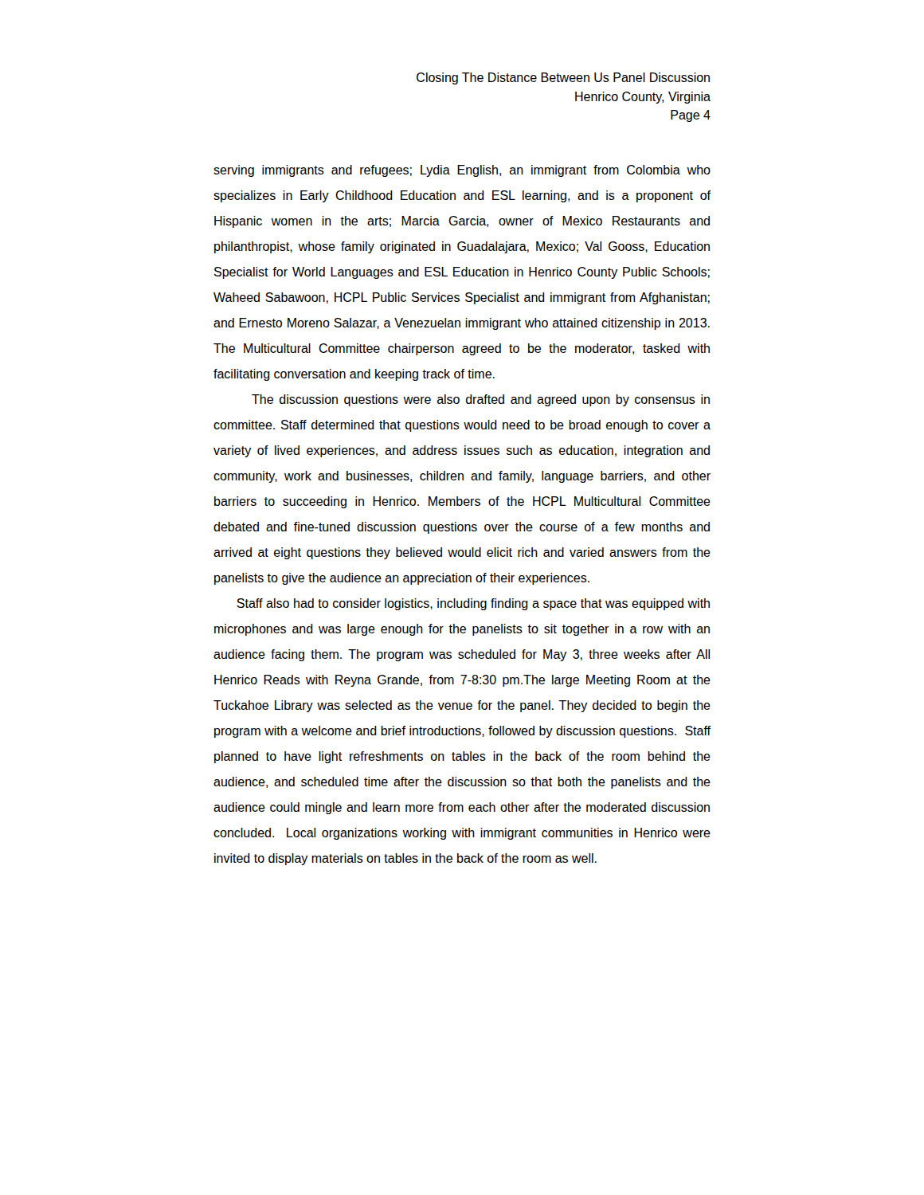Closing The Distance Between Us Panel Discussion
Henrico County, Virginia
Page 4
serving immigrants and refugees; Lydia English, an immigrant from Colombia who specializes in Early Childhood Education and ESL learning, and is a proponent of Hispanic women in the arts; Marcia Garcia, owner of Mexico Restaurants and philanthropist, whose family originated in Guadalajara, Mexico; Val Gooss, Education Specialist for World Languages and ESL Education in Henrico County Public Schools; Waheed Sabawoon, HCPL Public Services Specialist and immigrant from Afghanistan; and Ernesto Moreno Salazar, a Venezuelan immigrant who attained citizenship in 2013. The Multicultural Committee chairperson agreed to be the moderator, tasked with facilitating conversation and keeping track of time.
The discussion questions were also drafted and agreed upon by consensus in committee. Staff determined that questions would need to be broad enough to cover a variety of lived experiences, and address issues such as education, integration and community, work and businesses, children and family, language barriers, and other barriers to succeeding in Henrico. Members of the HCPL Multicultural Committee debated and fine-tuned discussion questions over the course of a few months and arrived at eight questions they believed would elicit rich and varied answers from the panelists to give the audience an appreciation of their experiences.
Staff also had to consider logistics, including finding a space that was equipped with microphones and was large enough for the panelists to sit together in a row with an audience facing them. The program was scheduled for May 3, three weeks after All Henrico Reads with Reyna Grande, from 7-8:30 pm.The large Meeting Room at the Tuckahoe Library was selected as the venue for the panel. They decided to begin the program with a welcome and brief introductions, followed by discussion questions. Staff planned to have light refreshments on tables in the back of the room behind the audience, and scheduled time after the discussion so that both the panelists and the audience could mingle and learn more from each other after the moderated discussion concluded. Local organizations working with immigrant communities in Henrico were invited to display materials on tables in the back of the room as well.